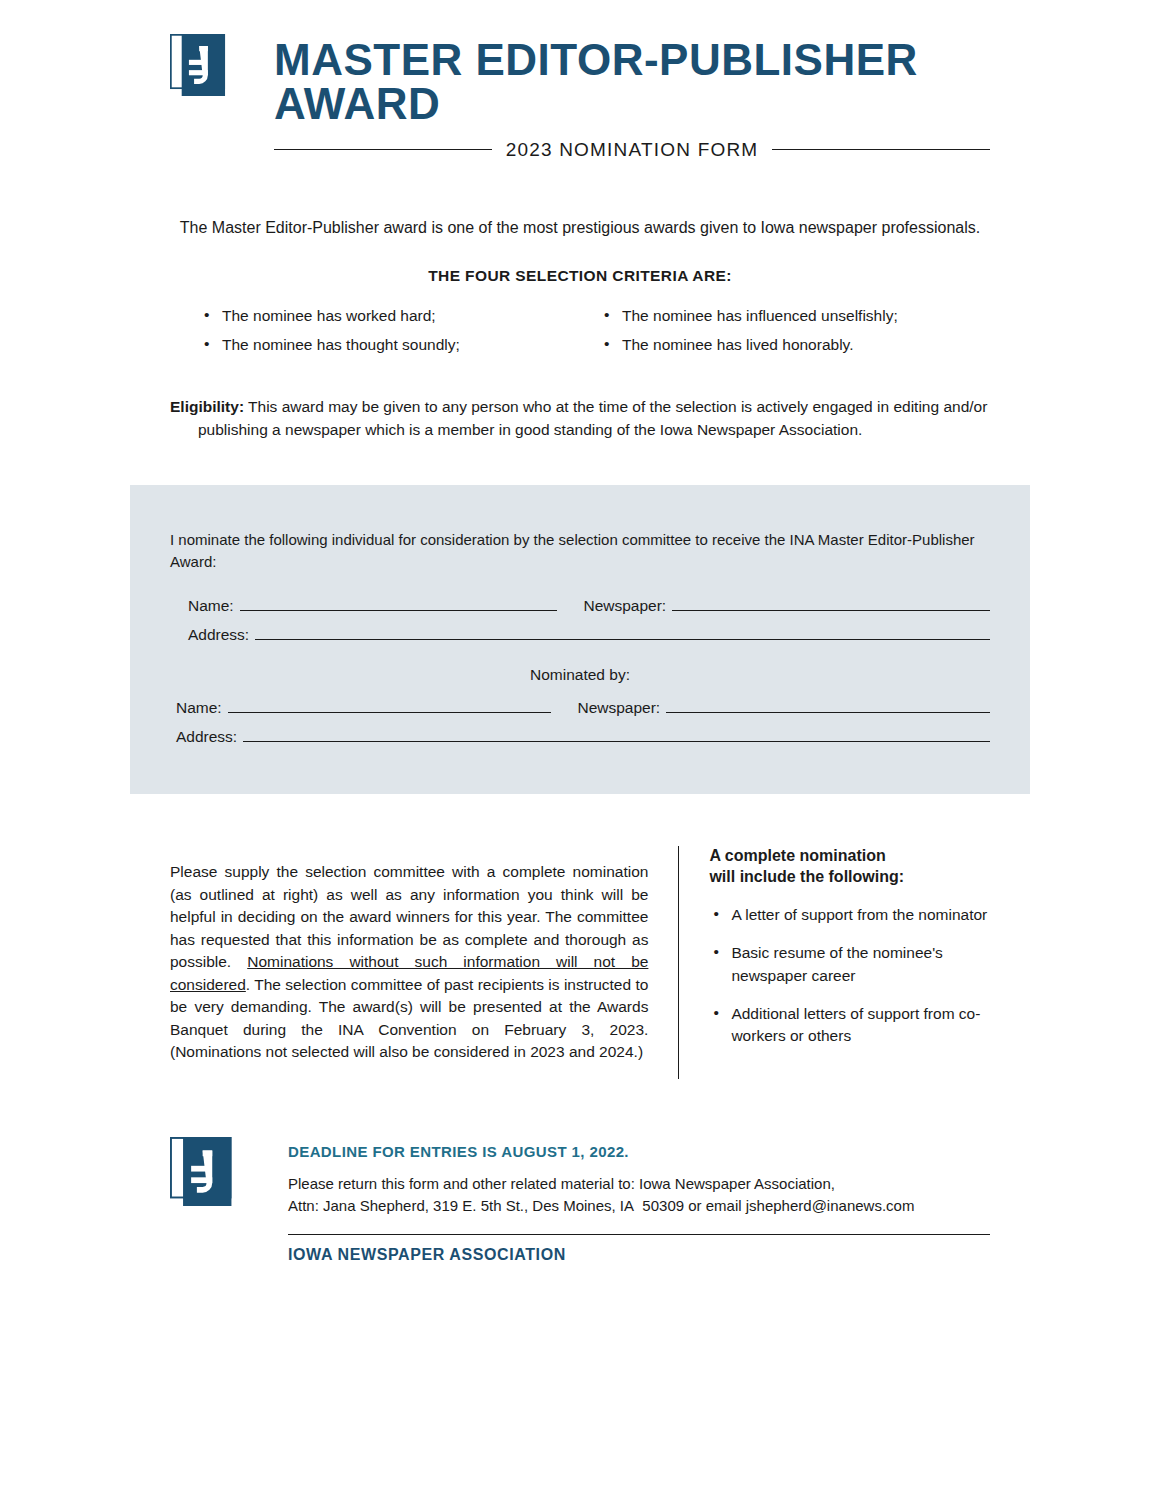Master Editor-Publisher Award
2023 Nomination Form
The Master Editor-Publisher award is one of the most prestigious awards given to Iowa newspaper professionals.
The four selection criteria are:
The nominee has worked hard;
The nominee has influenced unselfishly;
The nominee has thought soundly;
The nominee has lived honorably.
Eligibility: This award may be given to any person who at the time of the selection is actively engaged in editing and/or publishing a newspaper which is a member in good standing of the Iowa Newspaper Association.
I nominate the following individual for consideration by the selection committee to receive the INA Master Editor-Publisher Award:
Name:
Newspaper:
Address:
Nominated by:
Name:
Newspaper:
Address:
Please supply the selection committee with a complete nomination (as outlined at right) as well as any information you think will be helpful in deciding on the award winners for this year. The committee has requested that this information be as complete and thorough as possible. Nominations without such information will not be considered. The selection committee of past recipients is instructed to be very demanding. The award(s) will be presented at the Awards Banquet during the INA Convention on February 3, 2023. (Nominations not selected will also be considered in 2023 and 2024.)
A complete nomination
will include the following:
A letter of support from the nominator
Basic resume of the nominee's newspaper career
Additional letters of support from co-workers or others
Deadline for entries is August 1, 2022.
Please return this form and other related material to: Iowa Newspaper Association,
Attn: Jana Shepherd, 319 E. 5th St., Des Moines, IA 50309 or email jshepherd@inanews.com
Iowa Newspaper Association